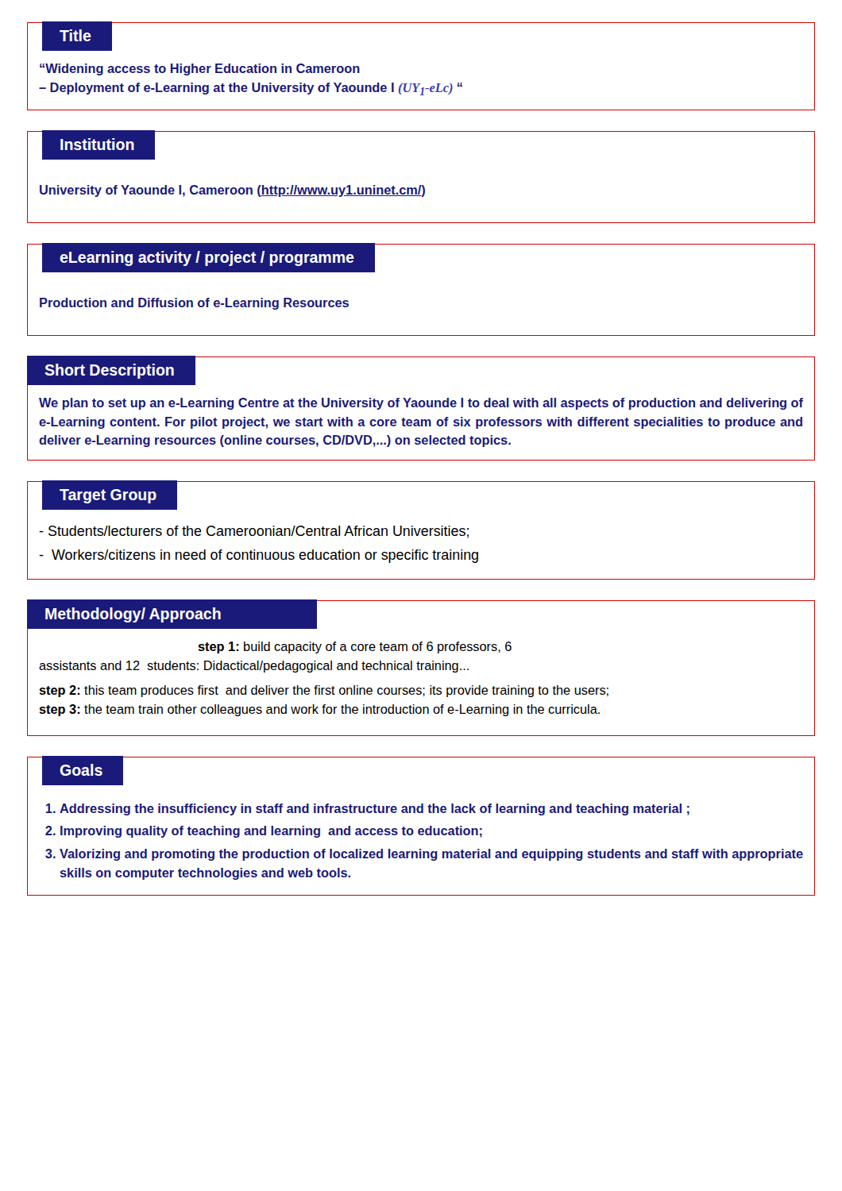Title
“Widening access to Higher Education in Cameroon
– Deployment of e-Learning at the University of Yaounde I (UY1-eLc) “
Institution
University of Yaounde I, Cameroon (http://www.uy1.uninet.cm/)
eLearning activity / project / programme
Production and Diffusion of e-Learning Resources
Short Description
We plan to set up an e-Learning Centre at the University of Yaounde I to deal with all aspects of production and delivering of e-Learning content. For pilot project, we start with a core team of six professors with different specialities to produce and deliver e-Learning resources (online courses, CD/DVD,...) on selected topics.
Target Group
- Students/lecturers of the Cameroonian/Central African Universities;
- Workers/citizens in need of continuous education or specific training
Methodology/ Approach
step 1: build capacity of a core team of 6 professors, 6
assistants and 12 students: Didactical/pedagogical and technical training...
step 2: this team produces first and deliver the first online courses; its provide training to the users;
step 3: the team train other colleagues and work for the introduction of e-Learning in the curricula.
Goals
Addressing the insufficiency in staff and infrastructure and the lack of learning and teaching material ;
Improving quality of teaching and learning and access to education;
Valorizing and promoting the production of localized learning material and equipping students and staff with appropriate skills on computer technologies and web tools.